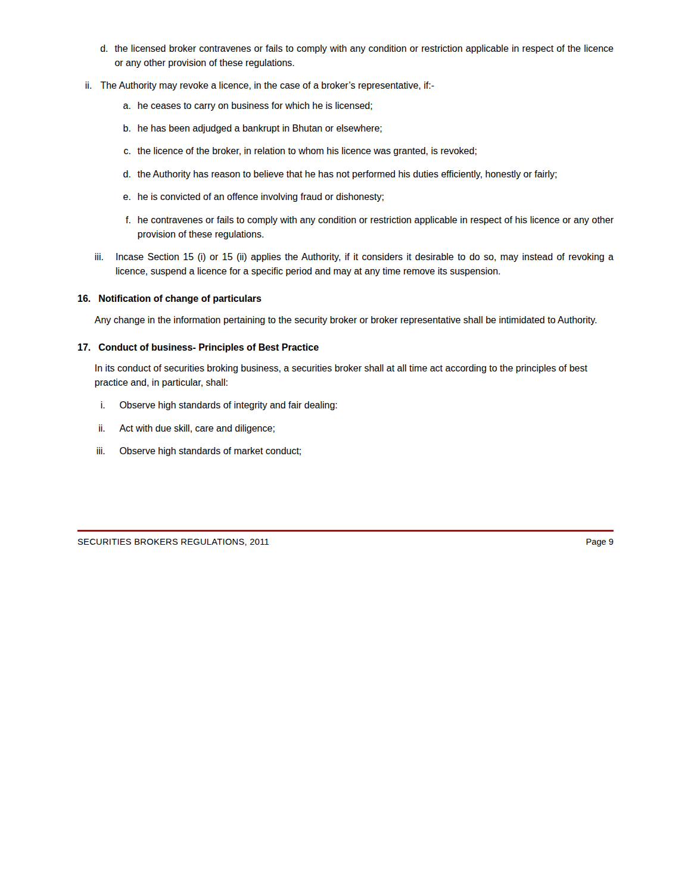the licensed broker contravenes or fails to comply with any condition or restriction applicable in respect of the licence or any other provision of these regulations.
The Authority may revoke a licence, in the case of a broker’s representative, if:-
he ceases to carry on business for which he is licensed;
he has been adjudged a bankrupt in Bhutan or elsewhere;
the licence of the broker, in relation to whom his licence was granted, is revoked;
the Authority has reason to believe that he has not performed his duties efficiently, honestly or fairly;
he is convicted of an offence involving fraud or dishonesty;
he contravenes or fails to comply with any condition or restriction applicable in respect of his licence or any other provision of these regulations.
iii. Incase Section 15 (i) or 15 (ii) applies the Authority, if it considers it desirable to do so, may instead of revoking a licence, suspend a licence for a specific period and may at any time remove its suspension.
16. Notification of change of particulars
Any change in the information pertaining to the security broker or broker representative shall be intimidated to Authority.
17. Conduct of business- Principles of Best Practice
In its conduct of securities broking business, a securities broker shall at all time act according to the principles of best practice and, in particular, shall:
Observe high standards of integrity and fair dealing:
Act with due skill, care and diligence;
Observe high standards of market conduct;
SECURITIES BROKERS REGULATIONS, 2011 Page 9